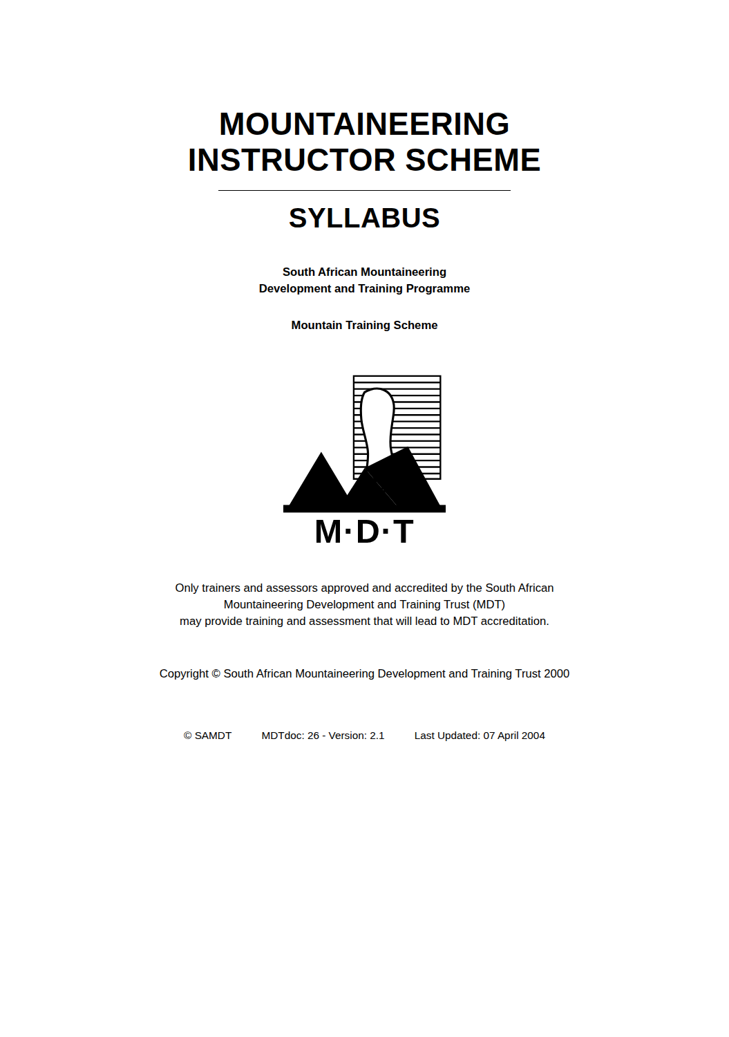MOUNTAINEERING
INSTRUCTOR SCHEME
SYLLABUS
South African Mountaineering
Development and Training Programme
Mountain Training Scheme
M·D·T
Only trainers and assessors approved and accredited by the South African
Mountaineering Development and Training Trust (MDT)
may provide training and assessment that will lead to MDT accreditation.
Copyright © South African Mountaineering Development and Training Trust 2000
© SAMDT MDTdoc: 26 - Version: 2.1 Last Updated: 07 April 2004